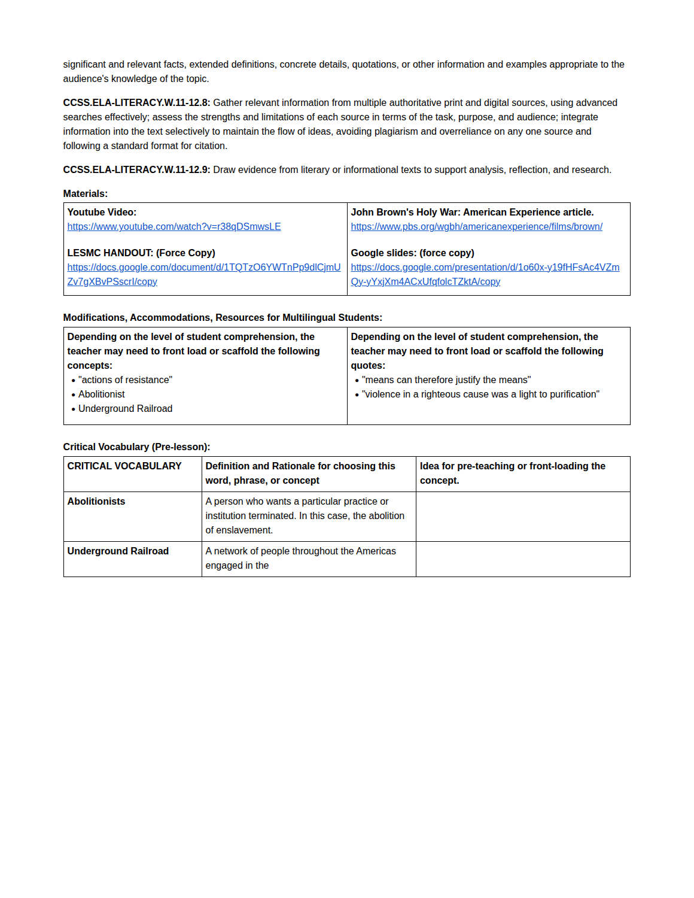significant and relevant facts, extended definitions, concrete details, quotations, or other information and examples appropriate to the audience's knowledge of the topic.
CCSS.ELA-LITERACY.W.11-12.8: Gather relevant information from multiple authoritative print and digital sources, using advanced searches effectively; assess the strengths and limitations of each source in terms of the task, purpose, and audience; integrate information into the text selectively to maintain the flow of ideas, avoiding plagiarism and overreliance on any one source and following a standard format for citation.
CCSS.ELA-LITERACY.W.11-12.9: Draw evidence from literary or informational texts to support analysis, reflection, and research.
Materials:
| Youtube Video: https://www.youtube.com/watch?v=r38qDSmwsLE LESMC HANDOUT: (Force Copy) https://docs.google.com/document/d/1TQTzO6YWTnPp9dlCjmUZv7gXBvPSscrI/copy | John Brown's Holy War: American Experience article. https://www.pbs.org/wgbh/americanexperience/films/brown/ Google slides: (force copy) https://docs.google.com/presentation/d/1o60x-y19fHFsAc4VZmQy-yYxjXm4ACxUfqfolcTZktA/copy |
Modifications, Accommodations, Resources for Multilingual Students:
| Depending on the level of student comprehension, the teacher may need to front load or scaffold the following concepts: "actions of resistance" Abolitionist Underground Railroad | Depending on the level of student comprehension, the teacher may need to front load or scaffold the following quotes: "means can therefore justify the means" "violence in a righteous cause was a light to purification" |
Critical Vocabulary (Pre-lesson):
| CRITICAL VOCABULARY | Definition and Rationale for choosing this word, phrase, or concept | Idea for pre-teaching or front-loading the concept. |
| Abolitionists | A person who wants a particular practice or institution terminated. In this case, the abolition of enslavement. | |
| Underground Railroad | A network of people throughout the Americas engaged in the | |